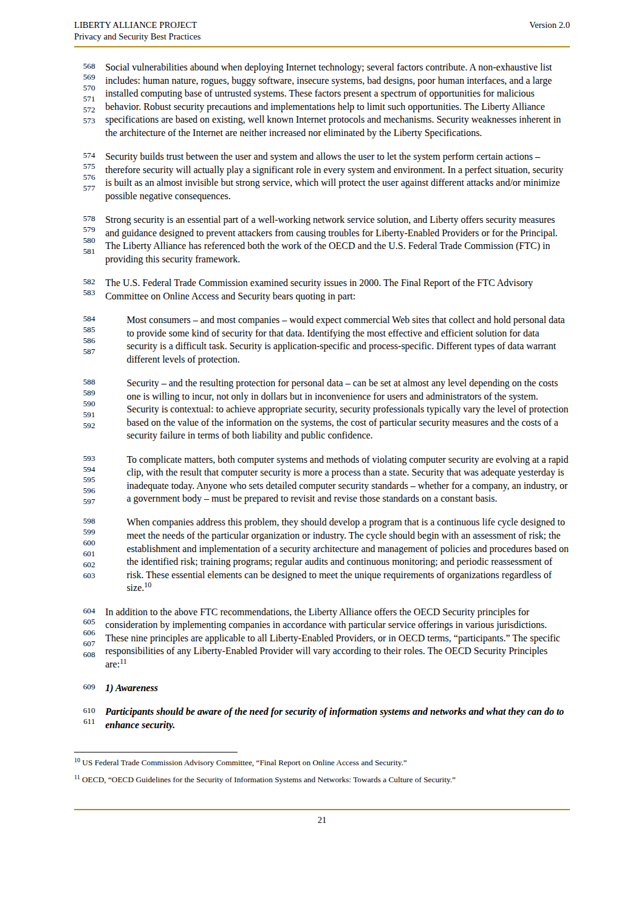LIBERTY ALLIANCE PROJECT
Privacy and Security Best Practices
Version 2.0
568569570571572573
Social vulnerabilities abound when deploying Internet technology; several factors contribute. A non-exhaustive list includes: human nature, rogues, buggy software, insecure systems, bad designs, poor human interfaces, and a large installed computing base of untrusted systems. These factors present a spectrum of opportunities for malicious behavior. Robust security precautions and implementations help to limit such opportunities. The Liberty Alliance specifications are based on existing, well known Internet protocols and mechanisms. Security weaknesses inherent in the architecture of the Internet are neither increased nor eliminated by the Liberty Specifications.
574575576577
Security builds trust between the user and system and allows the user to let the system perform certain actions – therefore security will actually play a significant role in every system and environment. In a perfect situation, security is built as an almost invisible but strong service, which will protect the user against different attacks and/or minimize possible negative consequences.
578579580581
Strong security is an essential part of a well-working network service solution, and Liberty offers security measures and guidance designed to prevent attackers from causing troubles for Liberty-Enabled Providers or for the Principal. The Liberty Alliance has referenced both the work of the OECD and the U.S. Federal Trade Commission (FTC) in providing this security framework.
582583
The U.S. Federal Trade Commission examined security issues in 2000. The Final Report of the FTC Advisory Committee on Online Access and Security bears quoting in part:
584585586587
Most consumers – and most companies – would expect commercial Web sites that collect and hold personal data to provide some kind of security for that data. Identifying the most effective and efficient solution for data security is a difficult task. Security is application-specific and process-specific. Different types of data warrant different levels of protection.
588589590591592
Security – and the resulting protection for personal data – can be set at almost any level depending on the costs one is willing to incur, not only in dollars but in inconvenience for users and administrators of the system. Security is contextual: to achieve appropriate security, security professionals typically vary the level of protection based on the value of the information on the systems, the cost of particular security measures and the costs of a security failure in terms of both liability and public confidence.
593594595596597
To complicate matters, both computer systems and methods of violating computer security are evolving at a rapid clip, with the result that computer security is more a process than a state. Security that was adequate yesterday is inadequate today. Anyone who sets detailed computer security standards – whether for a company, an industry, or a government body – must be prepared to revisit and revise those standards on a constant basis.
598599600601602603
When companies address this problem, they should develop a program that is a continuous life cycle designed to meet the needs of the particular organization or industry. The cycle should begin with an assessment of risk; the establishment and implementation of a security architecture and management of policies and procedures based on the identified risk; training programs; regular audits and continuous monitoring; and periodic reassessment of risk. These essential elements can be designed to meet the unique requirements of organizations regardless of size.10
604605606607608
In addition to the above FTC recommendations, the Liberty Alliance offers the OECD Security principles for consideration by implementing companies in accordance with particular service offerings in various jurisdictions. These nine principles are applicable to all Liberty-Enabled Providers, or in OECD terms, “participants.” The specific responsibilities of any Liberty-Enabled Provider will vary according to their roles. The OECD Security Principles are:11
609
1) Awareness
610611
Participants should be aware of the need for security of information systems and networks and what they can do to enhance security.
10 US Federal Trade Commission Advisory Committee, “Final Report on Online Access and Security.”
11 OECD, “OECD Guidelines for the Security of Information Systems and Networks: Towards a Culture of Security.”
21